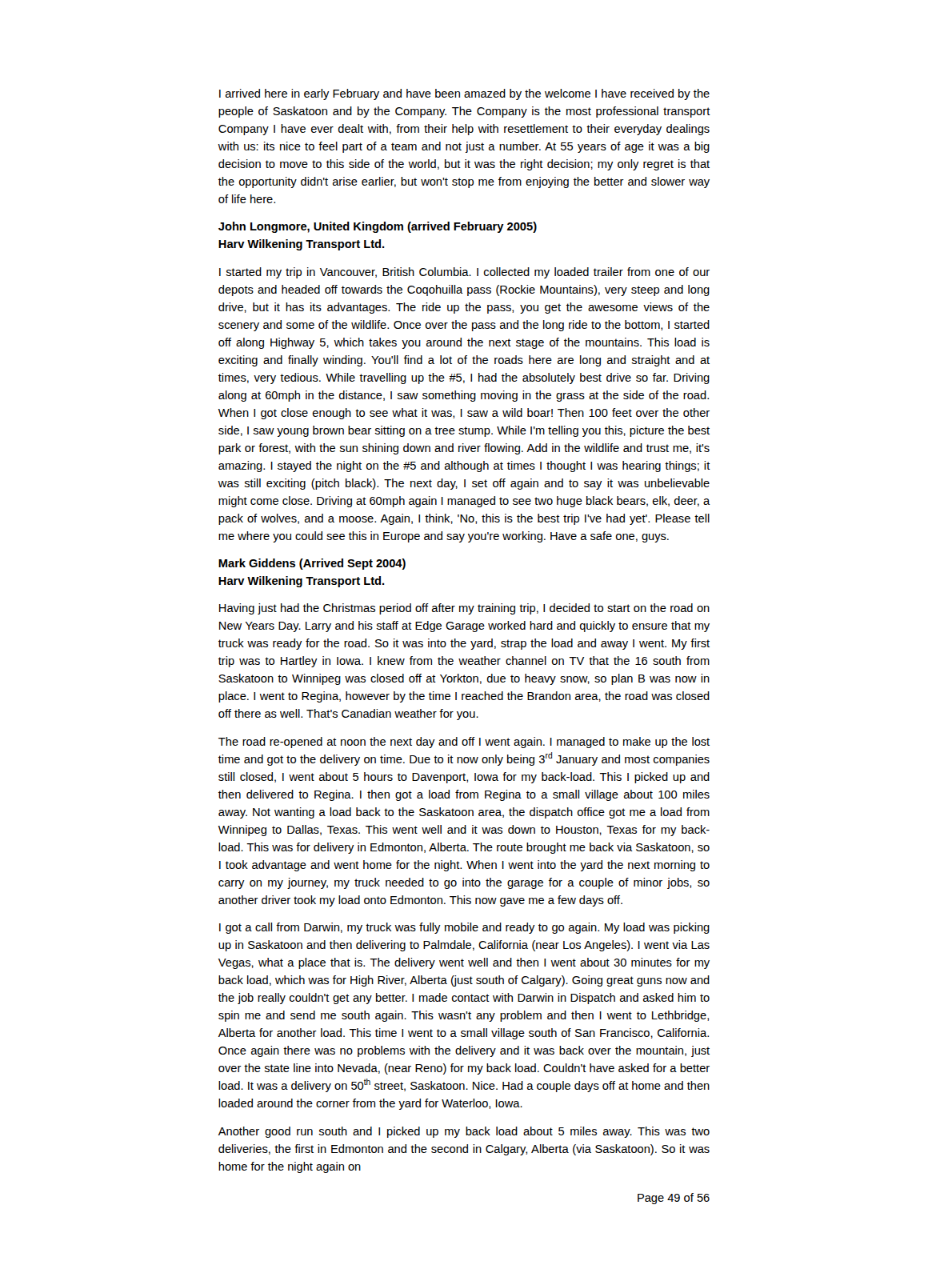I arrived here in early February and have been amazed by the welcome I have received by the people of Saskatoon and by the Company. The Company is the most professional transport Company I have ever dealt with, from their help with resettlement to their everyday dealings with us: its nice to feel part of a team and not just a number. At 55 years of age it was a big decision to move to this side of the world, but it was the right decision; my only regret is that the opportunity didn't arise earlier, but won't stop me from enjoying the better and slower way of life here.
John Longmore, United Kingdom (arrived February 2005) Harv Wilkening Transport Ltd.
I started my trip in Vancouver, British Columbia. I collected my loaded trailer from one of our depots and headed off towards the Coqohuilla pass (Rockie Mountains), very steep and long drive, but it has its advantages. The ride up the pass, you get the awesome views of the scenery and some of the wildlife. Once over the pass and the long ride to the bottom, I started off along Highway 5, which takes you around the next stage of the mountains. This load is exciting and finally winding. You'll find a lot of the roads here are long and straight and at times, very tedious. While travelling up the #5, I had the absolutely best drive so far. Driving along at 60mph in the distance, I saw something moving in the grass at the side of the road. When I got close enough to see what it was, I saw a wild boar! Then 100 feet over the other side, I saw young brown bear sitting on a tree stump. While I'm telling you this, picture the best park or forest, with the sun shining down and river flowing. Add in the wildlife and trust me, it's amazing. I stayed the night on the #5 and although at times I thought I was hearing things; it was still exciting (pitch black). The next day, I set off again and to say it was unbelievable might come close. Driving at 60mph again I managed to see two huge black bears, elk, deer, a pack of wolves, and a moose. Again, I think, 'No, this is the best trip I've had yet'. Please tell me where you could see this in Europe and say you're working. Have a safe one, guys.
Mark Giddens (Arrived Sept 2004) Harv Wilkening Transport Ltd.
Having just had the Christmas period off after my training trip, I decided to start on the road on New Years Day. Larry and his staff at Edge Garage worked hard and quickly to ensure that my truck was ready for the road. So it was into the yard, strap the load and away I went. My first trip was to Hartley in Iowa. I knew from the weather channel on TV that the 16 south from Saskatoon to Winnipeg was closed off at Yorkton, due to heavy snow, so plan B was now in place. I went to Regina, however by the time I reached the Brandon area, the road was closed off there as well. That's Canadian weather for you.
The road re-opened at noon the next day and off I went again. I managed to make up the lost time and got to the delivery on time. Due to it now only being 3rd January and most companies still closed, I went about 5 hours to Davenport, Iowa for my back-load. This I picked up and then delivered to Regina. I then got a load from Regina to a small village about 100 miles away. Not wanting a load back to the Saskatoon area, the dispatch office got me a load from Winnipeg to Dallas, Texas. This went well and it was down to Houston, Texas for my back-load. This was for delivery in Edmonton, Alberta. The route brought me back via Saskatoon, so I took advantage and went home for the night. When I went into the yard the next morning to carry on my journey, my truck needed to go into the garage for a couple of minor jobs, so another driver took my load onto Edmonton. This now gave me a few days off.
I got a call from Darwin, my truck was fully mobile and ready to go again. My load was picking up in Saskatoon and then delivering to Palmdale, California (near Los Angeles). I went via Las Vegas, what a place that is. The delivery went well and then I went about 30 minutes for my back load, which was for High River, Alberta (just south of Calgary). Going great guns now and the job really couldn't get any better. I made contact with Darwin in Dispatch and asked him to spin me and send me south again. This wasn't any problem and then I went to Lethbridge, Alberta for another load. This time I went to a small village south of San Francisco, California. Once again there was no problems with the delivery and it was back over the mountain, just over the state line into Nevada, (near Reno) for my back load. Couldn't have asked for a better load. It was a delivery on 50th street, Saskatoon. Nice. Had a couple days off at home and then loaded around the corner from the yard for Waterloo, Iowa.
Another good run south and I picked up my back load about 5 miles away. This was two deliveries, the first in Edmonton and the second in Calgary, Alberta (via Saskatoon). So it was home for the night again on
Page 49 of 56